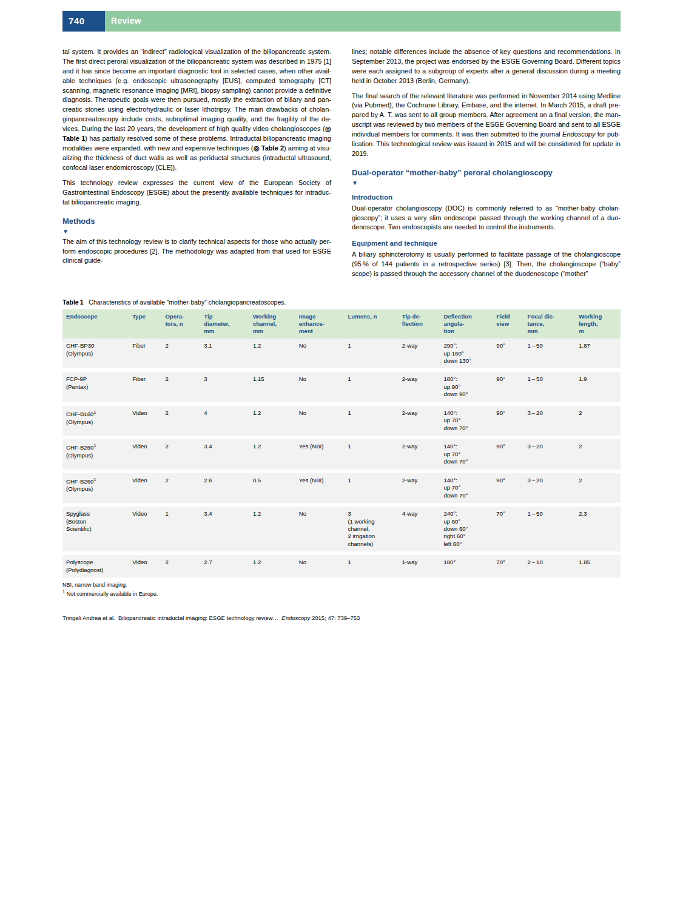740
Review
tal system. It provides an “indirect” radiological visualization of the biliopancreatic system. The first direct peroral visualization of the biliopancreatic system was described in 1975 [1] and it has since become an important diagnostic tool in selected cases, when other available techniques (e.g. endoscopic ultrasonography [EUS], computed tomography [CT] scanning, magnetic resonance imaging [MRI], biopsy sampling) cannot provide a definitive diagnosis. Therapeutic goals were then pursued, mostly the extraction of biliary and pancreatic stones using electrohydraulic or laser lithotripsy. The main drawbacks of cholangiopancreatoscopy include costs, suboptimal imaging quality, and the fragility of the devices. During the last 20 years, the development of high quality video cholangioscopes (◎ Table 1) has partially resolved some of these problems. Intraductal biliopancreatic imaging modalities were expanded, with new and expensive techniques (◎ Table 2) aiming at visualizing the thickness of duct walls as well as periductal structures (intraductal ultrasound, confocal laser endomicroscopy [CLE]).
This technology review expresses the current view of the European Society of Gastrointestinal Endoscopy (ESGE) about the presently available techniques for intraductal biliopancreatic imaging.
Methods
▼
The aim of this technology review is to clarify technical aspects for those who actually perform endoscopic procedures [2]. The methodology was adapted from that used for ESGE clinical guide-
lines; notable differences include the absence of key questions and recommendations. In September 2013, the project was endorsed by the ESGE Governing Board. Different topics were each assigned to a subgroup of experts after a general discussion during a meeting held in October 2013 (Berlin, Germany).
The final search of the relevant literature was performed in November 2014 using Medline (via Pubmed), the Cochrane Library, Embase, and the internet. In March 2015, a draft prepared by A. T. was sent to all group members. After agreement on a final version, the manuscript was reviewed by two members of the ESGE Governing Board and sent to all ESGE individual members for comments. It was then submitted to the journal Endoscopy for publication. This technological review was issued in 2015 and will be considered for update in 2019.
Dual-operator “mother-baby” peroral cholangioscopy
▼
Introduction
Dual-operator cholangioscopy (DOC) is commonly referred to as “mother-baby cholangioscopy”; it uses a very slim endoscope passed through the working channel of a duodenoscope. Two endoscopists are needed to control the instruments.
Equipment and technique
A biliary sphincterotomy is usually performed to facilitate passage of the cholangioscope (95 % of 144 patients in a retrospective series) [3]. Then, the cholangioscope (“baby” scope) is passed through the accessory channel of the duodenoscope (“mother”
Table 1 Characteristics of available “mother-baby” cholangiopancreatoscopes.
| Endoscope | Type | Opera- tors, n | Tip diameter, mm | Working channel, mm | Image enhance- ment | Lumens, n | Tip de- flection | Deflection angula- tion | Field view | Focal dis- tance, mm | Working length, m |
| --- | --- | --- | --- | --- | --- | --- | --- | --- | --- | --- | --- |
| CHF-BP30 (Olympus) | Fiber | 2 | 3.1 | 1.2 | No | 1 | 2-way | 290°: up 160° down 130° | 90° | 1 – 50 | 1.87 |
| FCP-9P (Pentax) | Fiber | 2 | 3 | 1.15 | No | 1 | 2-way | 180°: up 90° down 90° | 90° | 1 – 50 | 1.9 |
| CHF-B160 1 (Olympus) | Video | 2 | 4 | 1.2 | No | 1 | 2-way | 140°: up 70° down 70° | 90° | 3 – 20 | 2 |
| CHF-B260 1 (Olympus) | Video | 2 | 3.4 | 1.2 | Yes (NBI) | 1 | 2-way | 140°: up 70° down 70° | 90° | 3 – 20 | 2 |
| CHF-B260 1 (Olympus) | Video | 2 | 2.6 | 0.5 | Yes (NBI) | 1 | 2-way | 140°: up 70° down 70° | 90° | 3 – 20 | 2 |
| Spyglass (Boston Scientific) | Video | 1 | 3.4 | 1.2 | No | 3 (1 working channel, 2 irrigation channels) | 4-way | 240°: up 60° down 60° right 60° left 60° | 70° | 1 – 50 | 2.3 |
| Polyscope (Polydiagnost) | Video | 2 | 2.7 | 1.2 | No | 1 | 1-way | 180° | 70° | 2 – 10 | 1.85 |
NBI, narrow band imaging.
1 Not commercially available in Europe.
Tringali Andrea et al. Biliopancreatic intraductal imaging: ESGE technology review… Endoscopy 2015; 47: 739–753